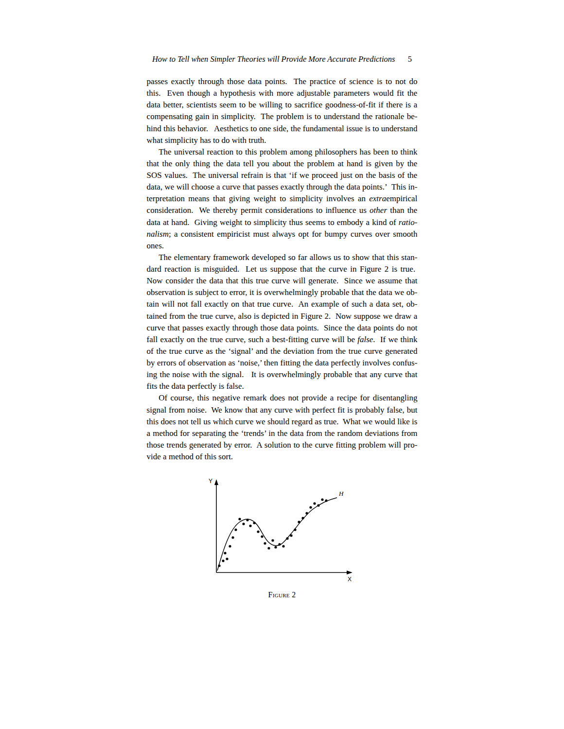How to Tell when Simpler Theories will Provide More Accurate Predictions 5
passes exactly through those data points. The practice of science is to not do this. Even though a hypothesis with more adjustable parameters would fit the data better, scientists seem to be willing to sacrifice goodness-of-fit if there is a compensating gain in simplicity. The problem is to understand the rationale behind this behavior. Aesthetics to one side, the fundamental issue is to understand what simplicity has to do with truth.
The universal reaction to this problem among philosophers has been to think that the only thing the data tell you about the problem at hand is given by the SOS values. The universal refrain is that ‘if we proceed just on the basis of the data, we will choose a curve that passes exactly through the data points.’ This interpretation means that giving weight to simplicity involves an extraempirical consideration. We thereby permit considerations to influence us other than the data at hand. Giving weight to simplicity thus seems to embody a kind of rationalism; a consistent empiricist must always opt for bumpy curves over smooth ones.
The elementary framework developed so far allows us to show that this standard reaction is misguided. Let us suppose that the curve in Figure 2 is true. Now consider the data that this true curve will generate. Since we assume that observation is subject to error, it is overwhelmingly probable that the data we obtain will not fall exactly on that true curve. An example of such a data set, obtained from the true curve, also is depicted in Figure 2. Now suppose we draw a curve that passes exactly through those data points. Since the data points do not fall exactly on the true curve, such a best-fitting curve will be false. If we think of the true curve as the ‘signal’ and the deviation from the true curve generated by errors of observation as ‘noise,’ then fitting the data perfectly involves confusing the noise with the signal. It is overwhelmingly probable that any curve that fits the data perfectly is false.
Of course, this negative remark does not provide a recipe for disentangling signal from noise. We know that any curve with perfect fit is probably false, but this does not tell us which curve we should regard as true. What we would like is a method for separating the ‘trends’ in the data from the random deviations from those trends generated by error. A solution to the curve fitting problem will provide a method of this sort.
Y X H
Figure 2